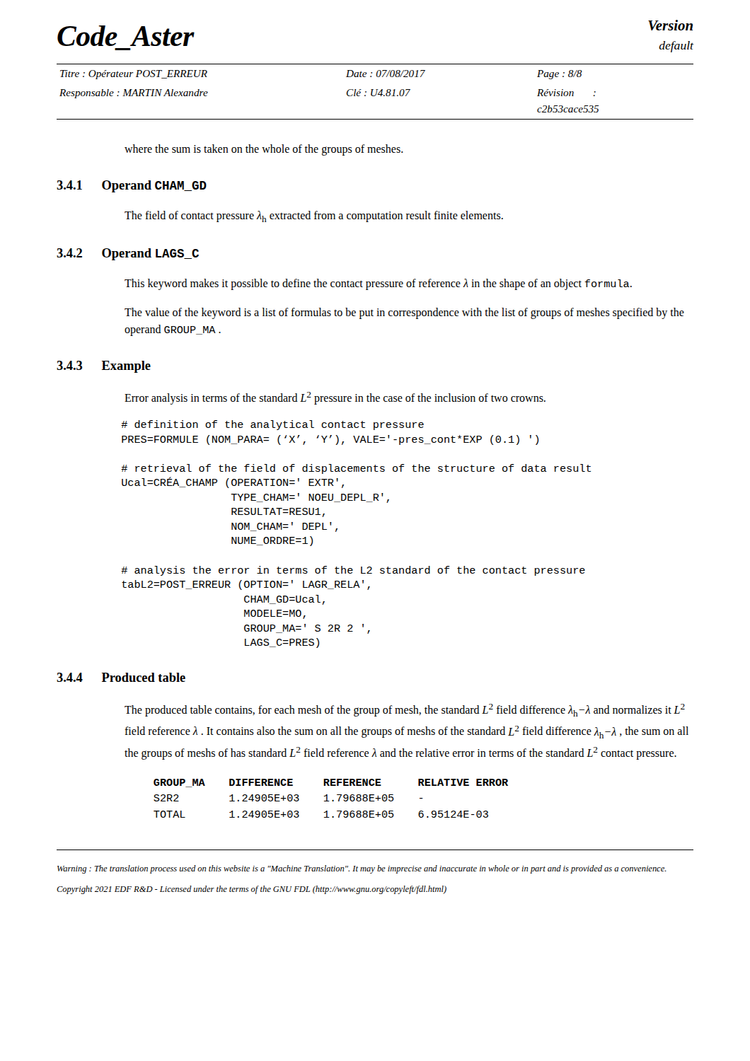Code_Aster
Version default
| Titre : Opérateur POST_ERREUR | Date : 07/08/2017 | Page : 8/8 |
| Responsable : MARTIN Alexandre | Clé : U4.81.07 | Révision : c2b53cace535 |
where the sum is taken on the whole of the groups of meshes.
3.4.1 Operand CHAM_GD
The field of contact pressure λh extracted from a computation result finite elements.
3.4.2 Operand LAGS_C
This keyword makes it possible to define the contact pressure of reference λ in the shape of an object formula.
The value of the keyword is a list of formulas to be put in correspondence with the list of groups of meshes specified by the operand GROUP_MA .
3.4.3 Example
Error analysis in terms of the standard L2 pressure in the case of the inclusion of two crowns.
# definition of the analytical contact pressure PRES=FORMULE (NOM_PARA= (‘X’, ‘Y’), VALE='-pres_cont*EXP (0.1) ') # retrieval of the field of displacements of the structure of data result Ucal=CRÉA_CHAMP (OPERATION=' EXTR', TYPE_CHAM=' NOEU_DEPL_R', RESULTAT=RESU1, NOM_CHAM=' DEPL', NUME_ORDRE=1) # analysis the error in terms of the L2 standard of the contact pressure tabL2=POST_ERREUR (OPTION=' LAGR_RELA', CHAM_GD=Ucal, MODELE=MO, GROUP_MA=' S 2R 2 ', LAGS_C=PRES)
3.4.4 Produced table
The produced table contains, for each mesh of the group of mesh, the standard L2 field difference λh−λ and normalizes it L2 field reference λ . It contains also the sum on all the groups of meshs of the standard L2 field difference λh−λ , the sum on all the groups of meshs of has standard L2 field reference λ and the relative error in terms of the standard L2 contact pressure.
| GROUP_MA | DIFFERENCE | REFERENCE | RELATIVE ERROR |
| --- | --- | --- | --- |
| S2R2 | 1.24905E+03 | 1.79688E+05 | - |
| TOTAL | 1.24905E+03 | 1.79688E+05 | 6.95124E-03 |
Warning : The translation process used on this website is a "Machine Translation". It may be imprecise and inaccurate in whole or in part and is provided as a convenience.
Copyright 2021 EDF R&D - Licensed under the terms of the GNU FDL (http://www.gnu.org/copyleft/fdl.html)